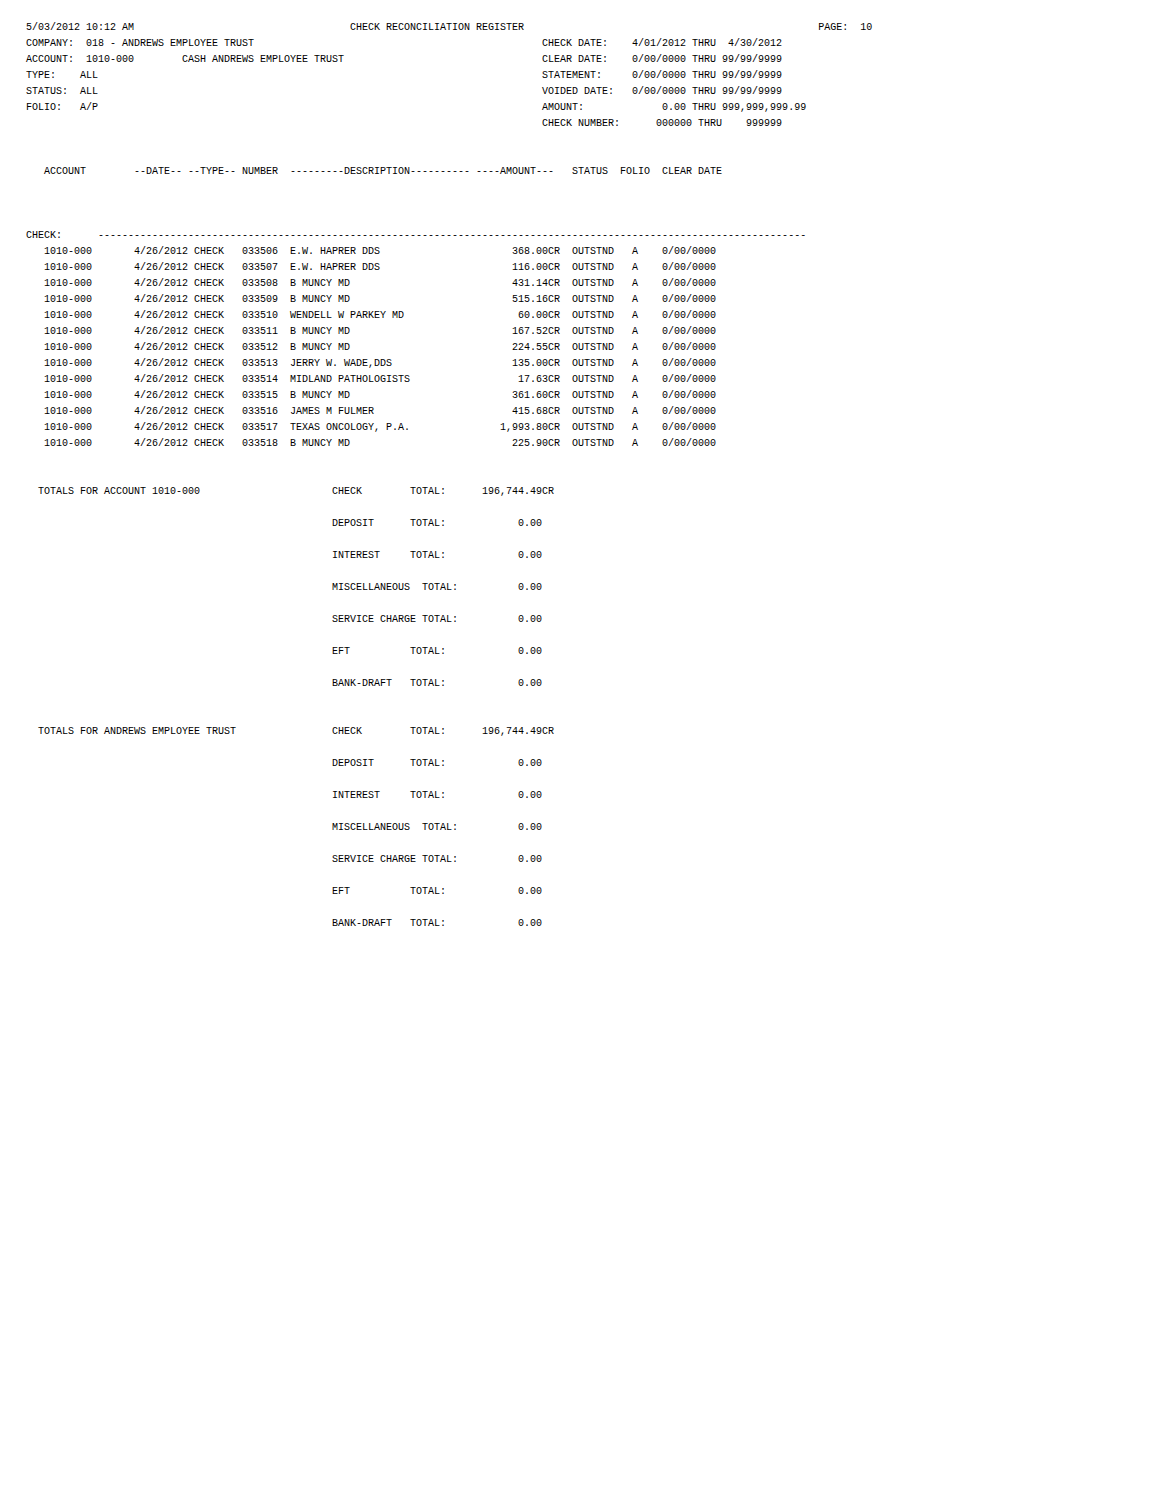5/03/2012 10:12 AM                                    CHECK RECONCILIATION REGISTER                                                 PAGE:  10
 COMPANY:  018 - ANDREWS EMPLOYEE TRUST                                                CHECK DATE:    4/01/2012 THRU  4/30/2012
 ACCOUNT:  1010-000        CASH ANDREWS EMPLOYEE TRUST                                 CLEAR DATE:    0/00/0000 THRU 99/99/9999
 TYPE:    ALL                                                                          STATEMENT:     0/00/0000 THRU 99/99/9999
 STATUS:  ALL                                                                          VOIDED DATE:   0/00/0000 THRU 99/99/9999
 FOLIO:   A/P                                                                          AMOUNT:             0.00 THRU 999,999,999.99
                                                                                       CHECK NUMBER:      000000 THRU    999999


    ACCOUNT        --DATE-- --TYPE-- NUMBER  ---------DESCRIPTION---------- ----AMOUNT---   STATUS  FOLIO  CLEAR DATE



 CHECK:      ----------------------------------------------------------------------------------------------------------------------
    1010-000       4/26/2012 CHECK   033506  E.W. HAPRER DDS                      368.00CR  OUTSTND   A    0/00/0000
    1010-000       4/26/2012 CHECK   033507  E.W. HAPRER DDS                      116.00CR  OUTSTND   A    0/00/0000
    1010-000       4/26/2012 CHECK   033508  B MUNCY MD                           431.14CR  OUTSTND   A    0/00/0000
    1010-000       4/26/2012 CHECK   033509  B MUNCY MD                           515.16CR  OUTSTND   A    0/00/0000
    1010-000       4/26/2012 CHECK   033510  WENDELL W PARKEY MD                   60.00CR  OUTSTND   A    0/00/0000
    1010-000       4/26/2012 CHECK   033511  B MUNCY MD                           167.52CR  OUTSTND   A    0/00/0000
    1010-000       4/26/2012 CHECK   033512  B MUNCY MD                           224.55CR  OUTSTND   A    0/00/0000
    1010-000       4/26/2012 CHECK   033513  JERRY W. WADE,DDS                    135.00CR  OUTSTND   A    0/00/0000
    1010-000       4/26/2012 CHECK   033514  MIDLAND PATHOLOGISTS                  17.63CR  OUTSTND   A    0/00/0000
    1010-000       4/26/2012 CHECK   033515  B MUNCY MD                           361.60CR  OUTSTND   A    0/00/0000
    1010-000       4/26/2012 CHECK   033516  JAMES M FULMER                       415.68CR  OUTSTND   A    0/00/0000
    1010-000       4/26/2012 CHECK   033517  TEXAS ONCOLOGY, P.A.               1,993.80CR  OUTSTND   A    0/00/0000
    1010-000       4/26/2012 CHECK   033518  B MUNCY MD                           225.90CR  OUTSTND   A    0/00/0000


   TOTALS FOR ACCOUNT 1010-000                      CHECK        TOTAL:      196,744.49CR

                                                    DEPOSIT      TOTAL:            0.00

                                                    INTEREST     TOTAL:            0.00

                                                    MISCELLANEOUS  TOTAL:          0.00

                                                    SERVICE CHARGE TOTAL:          0.00

                                                    EFT          TOTAL:            0.00

                                                    BANK-DRAFT   TOTAL:            0.00


   TOTALS FOR ANDREWS EMPLOYEE TRUST                CHECK        TOTAL:      196,744.49CR

                                                    DEPOSIT      TOTAL:            0.00

                                                    INTEREST     TOTAL:            0.00

                                                    MISCELLANEOUS  TOTAL:          0.00

                                                    SERVICE CHARGE TOTAL:          0.00

                                                    EFT          TOTAL:            0.00

                                                    BANK-DRAFT   TOTAL:            0.00